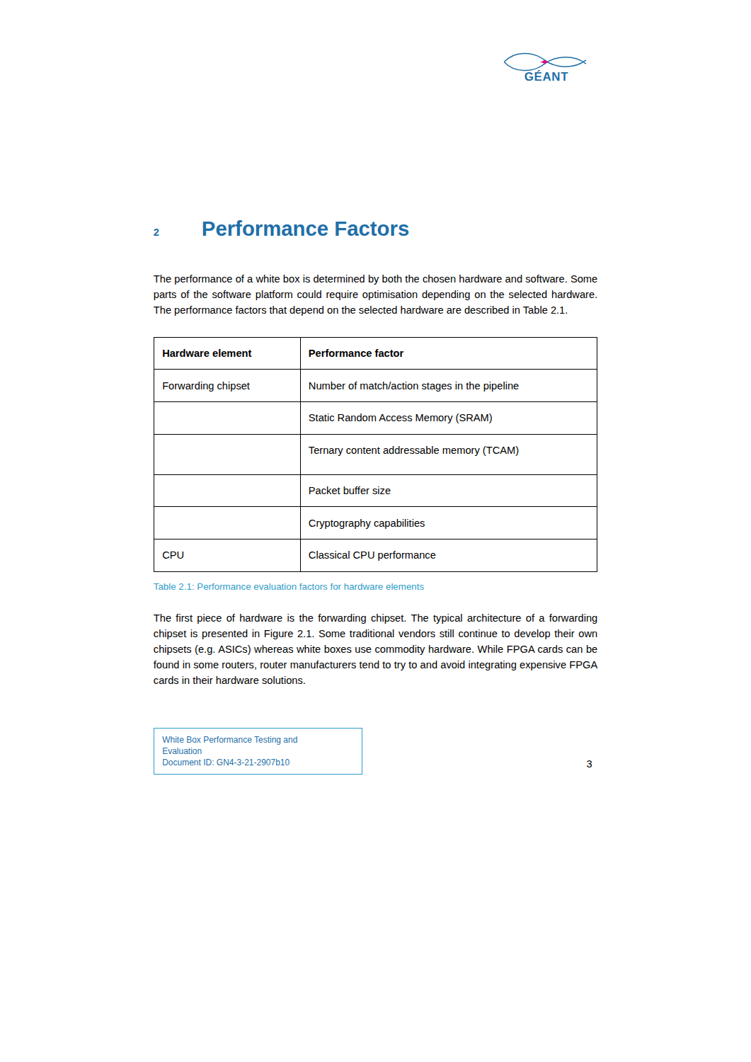GÉANT
2 Performance Factors
The performance of a white box is determined by both the chosen hardware and software. Some parts of the software platform could require optimisation depending on the selected hardware. The performance factors that depend on the selected hardware are described in Table 2.1.
| Hardware element | Performance factor |
| --- | --- |
| Forwarding chipset | Number of match/action stages in the pipeline |
| | Static Random Access Memory (SRAM) |
| | Ternary content addressable memory (TCAM) |
| | Packet buffer size |
| | Cryptography capabilities |
| CPU | Classical CPU performance |
Table 2.1: Performance evaluation factors for hardware elements
The first piece of hardware is the forwarding chipset. The typical architecture of a forwarding chipset is presented in Figure 2.1. Some traditional vendors still continue to develop their own chipsets (e.g. ASICs) whereas white boxes use commodity hardware. While FPGA cards can be found in some routers, router manufacturers tend to try to and avoid integrating expensive FPGA cards in their hardware solutions.
White Box Performance Testing and
Evaluation
Document ID: GN4-3-21-2907b10
3